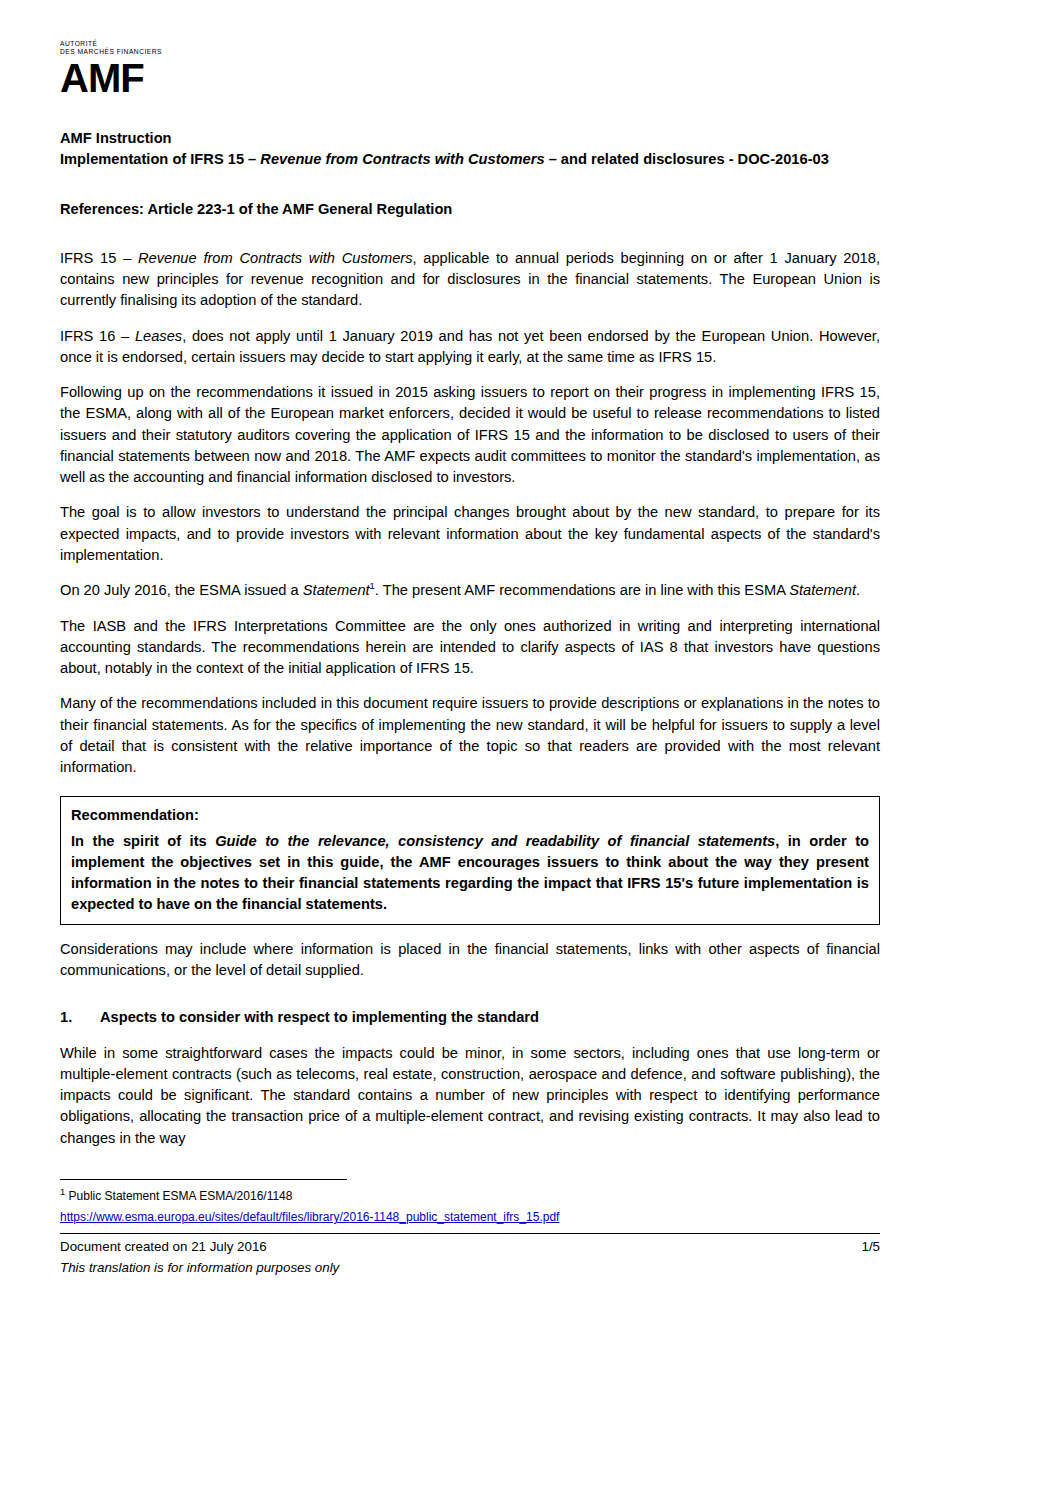AUTORITÉ
DES MARCHÉS FINANCIERS
AMF
AMF Instruction
Implementation of IFRS 15 – Revenue from Contracts with Customers – and related disclosures - DOC-2016-03
References: Article 223-1 of the AMF General Regulation
IFRS 15 – Revenue from Contracts with Customers, applicable to annual periods beginning on or after 1 January 2018, contains new principles for revenue recognition and for disclosures in the financial statements. The European Union is currently finalising its adoption of the standard.
IFRS 16 – Leases, does not apply until 1 January 2019 and has not yet been endorsed by the European Union. However, once it is endorsed, certain issuers may decide to start applying it early, at the same time as IFRS 15.
Following up on the recommendations it issued in 2015 asking issuers to report on their progress in implementing IFRS 15, the ESMA, along with all of the European market enforcers, decided it would be useful to release recommendations to listed issuers and their statutory auditors covering the application of IFRS 15 and the information to be disclosed to users of their financial statements between now and 2018. The AMF expects audit committees to monitor the standard's implementation, as well as the accounting and financial information disclosed to investors.
The goal is to allow investors to understand the principal changes brought about by the new standard, to prepare for its expected impacts, and to provide investors with relevant information about the key fundamental aspects of the standard's implementation.
On 20 July 2016, the ESMA issued a Statement1. The present AMF recommendations are in line with this ESMA Statement.
The IASB and the IFRS Interpretations Committee are the only ones authorized in writing and interpreting international accounting standards. The recommendations herein are intended to clarify aspects of IAS 8 that investors have questions about, notably in the context of the initial application of IFRS 15.
Many of the recommendations included in this document require issuers to provide descriptions or explanations in the notes to their financial statements. As for the specifics of implementing the new standard, it will be helpful for issuers to supply a level of detail that is consistent with the relative importance of the topic so that readers are provided with the most relevant information.
Recommendation:
In the spirit of its Guide to the relevance, consistency and readability of financial statements, in order to implement the objectives set in this guide, the AMF encourages issuers to think about the way they present information in the notes to their financial statements regarding the impact that IFRS 15's future implementation is expected to have on the financial statements.
Considerations may include where information is placed in the financial statements, links with other aspects of financial communications, or the level of detail supplied.
1. Aspects to consider with respect to implementing the standard
While in some straightforward cases the impacts could be minor, in some sectors, including ones that use long-term or multiple-element contracts (such as telecoms, real estate, construction, aerospace and defence, and software publishing), the impacts could be significant. The standard contains a number of new principles with respect to identifying performance obligations, allocating the transaction price of a multiple-element contract, and revising existing contracts. It may also lead to changes in the way
1 Public Statement ESMA ESMA/2016/1148
https://www.esma.europa.eu/sites/default/files/library/2016-1148_public_statement_ifrs_15.pdf
Document created on 21 July 2016
1/5
This translation is for information purposes only